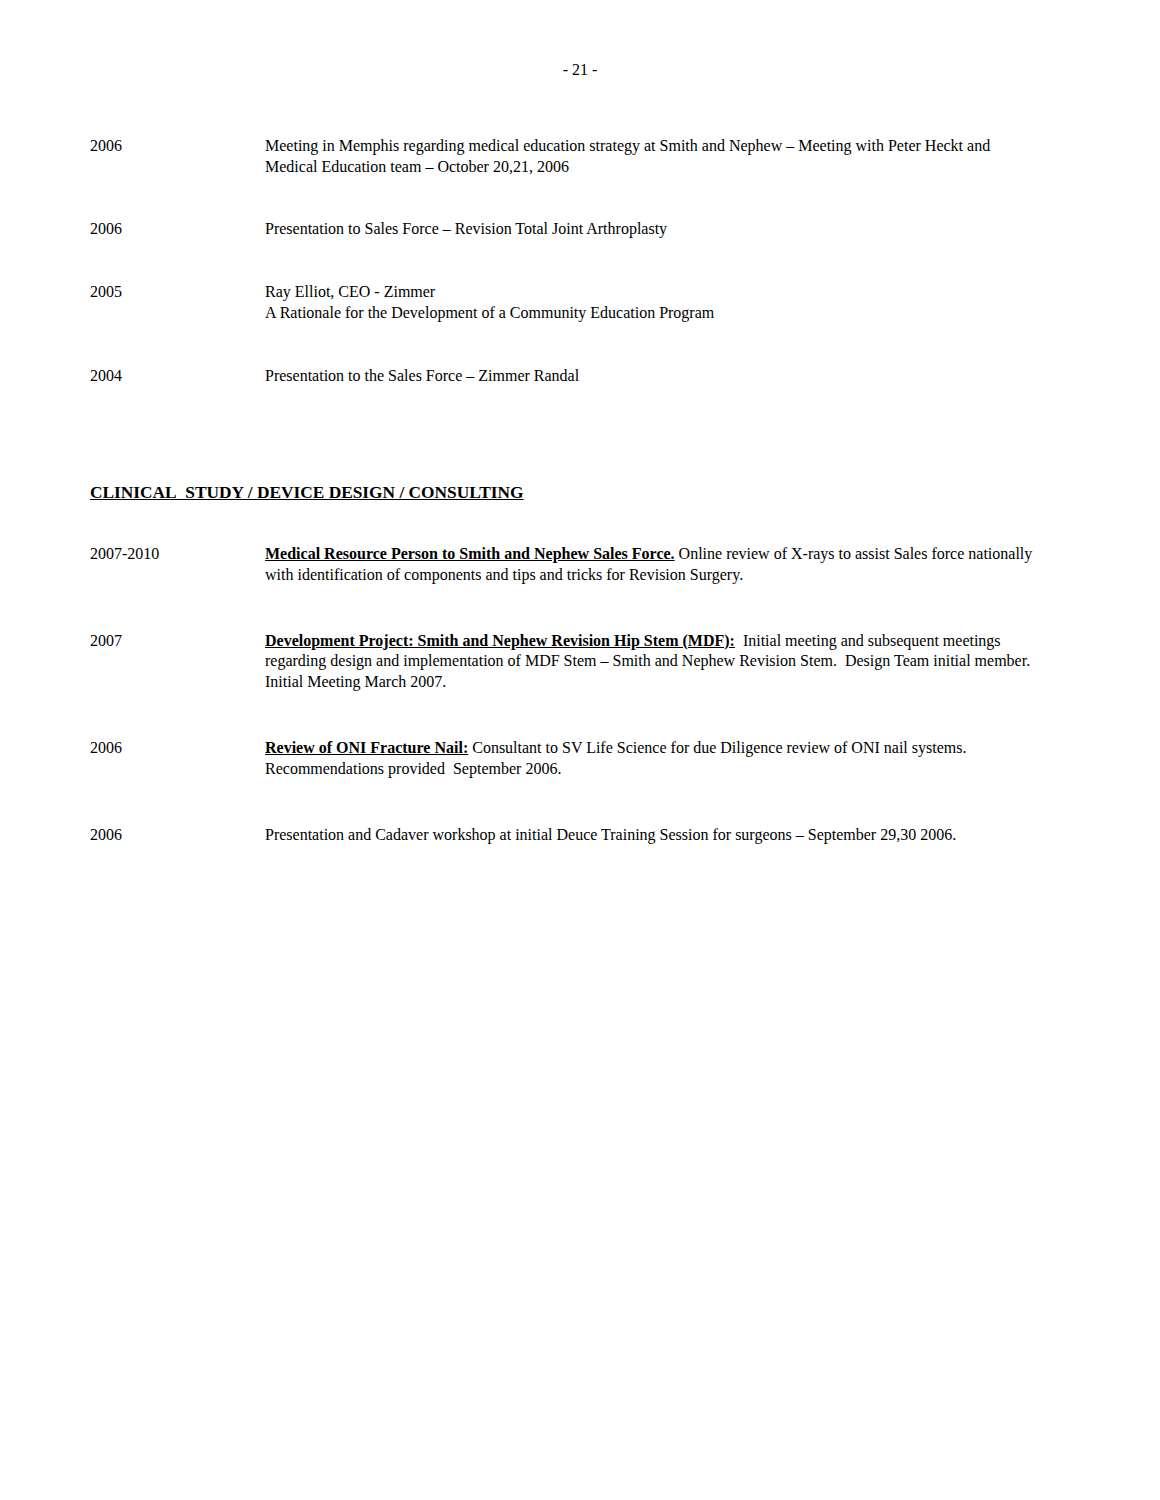- 21 -
2006
Meeting in Memphis regarding medical education strategy at Smith and Nephew – Meeting with Peter Heckt and Medical Education team – October 20,21, 2006
2006
Presentation to Sales Force – Revision Total Joint Arthroplasty
2005
Ray Elliot, CEO - Zimmer
A Rationale for the Development of a Community Education Program
2004
Presentation to the Sales Force – Zimmer Randal
CLINICAL STUDY / DEVICE DESIGN / CONSULTING
2007-2010
Medical Resource Person to Smith and Nephew Sales Force. Online review of X-rays to assist Sales force nationally with identification of components and tips and tricks for Revision Surgery.
2007
Development Project: Smith and Nephew Revision Hip Stem (MDF): Initial meeting and subsequent meetings regarding design and implementation of MDF Stem – Smith and Nephew Revision Stem. Design Team initial member. Initial Meeting March 2007.
2006
Review of ONI Fracture Nail: Consultant to SV Life Science for due Diligence review of ONI nail systems.
Recommendations provided September 2006.
2006
Presentation and Cadaver workshop at initial Deuce Training Session for surgeons – September 29,30 2006.